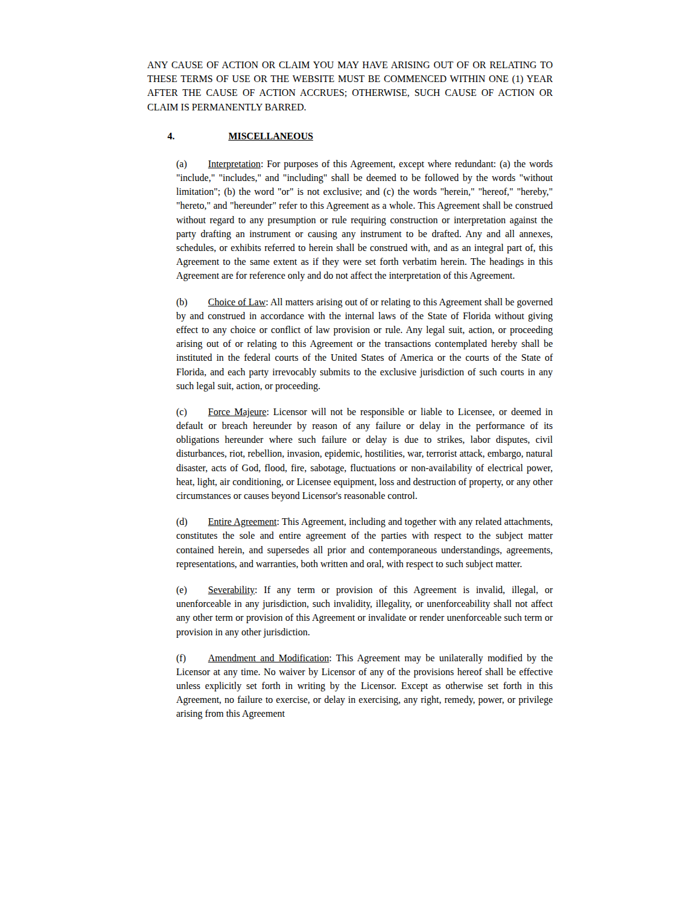Any cause of action or claim you may have arising out of or relating to these Terms of Use or the Website must be commenced within one (1) year after the cause of action accrues; otherwise, such cause of action or claim is permanently barred.
4. MISCELLANEOUS
(a) Interpretation: For purposes of this Agreement, except where redundant: (a) the words "include," "includes," and "including" shall be deemed to be followed by the words "without limitation"; (b) the word "or" is not exclusive; and (c) the words "herein," "hereof," "hereby," "hereto," and "hereunder" refer to this Agreement as a whole. This Agreement shall be construed without regard to any presumption or rule requiring construction or interpretation against the party drafting an instrument or causing any instrument to be drafted. Any and all annexes, schedules, or exhibits referred to herein shall be construed with, and as an integral part of, this Agreement to the same extent as if they were set forth verbatim herein. The headings in this Agreement are for reference only and do not affect the interpretation of this Agreement.
(b) Choice of Law: All matters arising out of or relating to this Agreement shall be governed by and construed in accordance with the internal laws of the State of Florida without giving effect to any choice or conflict of law provision or rule. Any legal suit, action, or proceeding arising out of or relating to this Agreement or the transactions contemplated hereby shall be instituted in the federal courts of the United States of America or the courts of the State of Florida, and each party irrevocably submits to the exclusive jurisdiction of such courts in any such legal suit, action, or proceeding.
(c) Force Majeure: Licensor will not be responsible or liable to Licensee, or deemed in default or breach hereunder by reason of any failure or delay in the performance of its obligations hereunder where such failure or delay is due to strikes, labor disputes, civil disturbances, riot, rebellion, invasion, epidemic, hostilities, war, terrorist attack, embargo, natural disaster, acts of God, flood, fire, sabotage, fluctuations or non-availability of electrical power, heat, light, air conditioning, or Licensee equipment, loss and destruction of property, or any other circumstances or causes beyond Licensor's reasonable control.
(d) Entire Agreement: This Agreement, including and together with any related attachments, constitutes the sole and entire agreement of the parties with respect to the subject matter contained herein, and supersedes all prior and contemporaneous understandings, agreements, representations, and warranties, both written and oral, with respect to such subject matter.
(e) Severability: If any term or provision of this Agreement is invalid, illegal, or unenforceable in any jurisdiction, such invalidity, illegality, or unenforceability shall not affect any other term or provision of this Agreement or invalidate or render unenforceable such term or provision in any other jurisdiction.
(f) Amendment and Modification: This Agreement may be unilaterally modified by the Licensor at any time. No waiver by Licensor of any of the provisions hereof shall be effective unless explicitly set forth in writing by the Licensor. Except as otherwise set forth in this Agreement, no failure to exercise, or delay in exercising, any right, remedy, power, or privilege arising from this Agreement